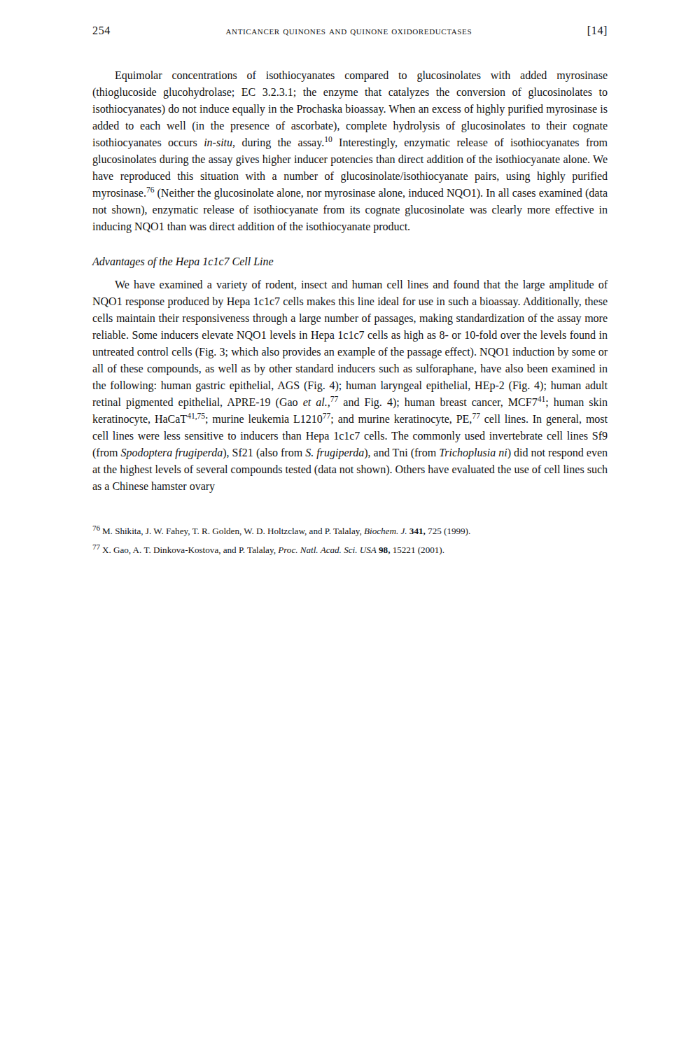254 anticancer quinones and quinone oxidoreductases [14]
Equimolar concentrations of isothiocyanates compared to glucosinolates with added myrosinase (thioglucoside glucohydrolase; EC 3.2.3.1; the enzyme that catalyzes the conversion of glucosinolates to isothiocyanates) do not induce equally in the Prochaska bioassay. When an excess of highly purified myrosinase is added to each well (in the presence of ascorbate), complete hydrolysis of glucosinolates to their cognate isothiocyanates occurs in-situ, during the assay.10 Interestingly, enzymatic release of isothiocyanates from glucosinolates during the assay gives higher inducer potencies than direct addition of the isothiocyanate alone. We have reproduced this situation with a number of glucosinolate/isothiocyanate pairs, using highly purified myrosinase.76 (Neither the glucosinolate alone, nor myrosinase alone, induced NQO1). In all cases examined (data not shown), enzymatic release of isothiocyanate from its cognate glucosinolate was clearly more effective in inducing NQO1 than was direct addition of the isothiocyanate product.
Advantages of the Hepa 1c1c7 Cell Line
We have examined a variety of rodent, insect and human cell lines and found that the large amplitude of NQO1 response produced by Hepa 1c1c7 cells makes this line ideal for use in such a bioassay. Additionally, these cells maintain their responsiveness through a large number of passages, making standardization of the assay more reliable. Some inducers elevate NQO1 levels in Hepa 1c1c7 cells as high as 8- or 10-fold over the levels found in untreated control cells (Fig. 3; which also provides an example of the passage effect). NQO1 induction by some or all of these compounds, as well as by other standard inducers such as sulforaphane, have also been examined in the following: human gastric epithelial, AGS (Fig. 4); human laryngeal epithelial, HEp-2 (Fig. 4); human adult retinal pigmented epithelial, APRE-19 (Gao et al.,77 and Fig. 4); human breast cancer, MCF741; human skin keratinocyte, HaCaT41,75; murine leukemia L121077; and murine keratinocyte, PE,77 cell lines. In general, most cell lines were less sensitive to inducers than Hepa 1c1c7 cells. The commonly used invertebrate cell lines Sf9 (from Spodoptera frugiperda), Sf21 (also from S. frugiperda), and Tni (from Trichoplusia ni) did not respond even at the highest levels of several compounds tested (data not shown). Others have evaluated the use of cell lines such as a Chinese hamster ovary
76 M. Shikita, J. W. Fahey, T. R. Golden, W. D. Holtzclaw, and P. Talalay, Biochem. J. 341, 725 (1999).
77 X. Gao, A. T. Dinkova-Kostova, and P. Talalay, Proc. Natl. Acad. Sci. USA 98, 15221 (2001).